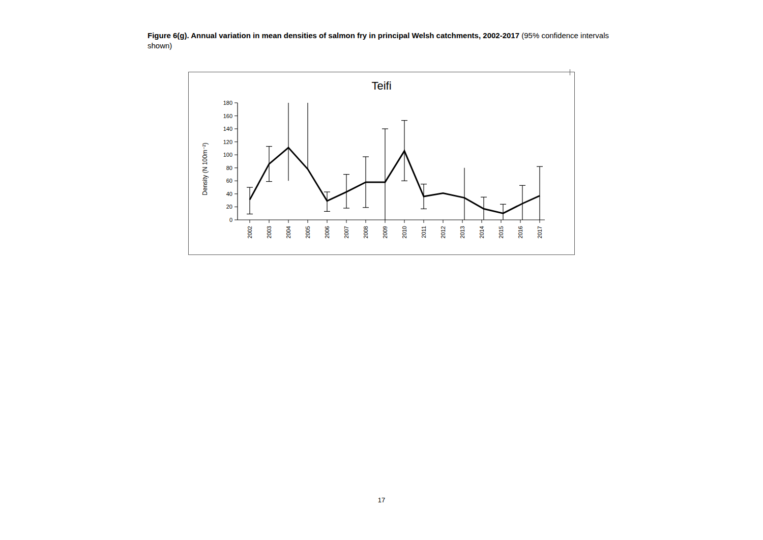Figure 6(g). Annual variation in mean densities of salmon fry in principal Welsh catchments, 2002-2017 (95% confidence intervals shown)
Teifi Density (N 100m⁻²) 0 20 40 60 80 100 120 140 160 180 2002 2003 2004 2005 2006 2007 2008 2009 2010 2011 2012 2013 2014 2015 2016 2017
17